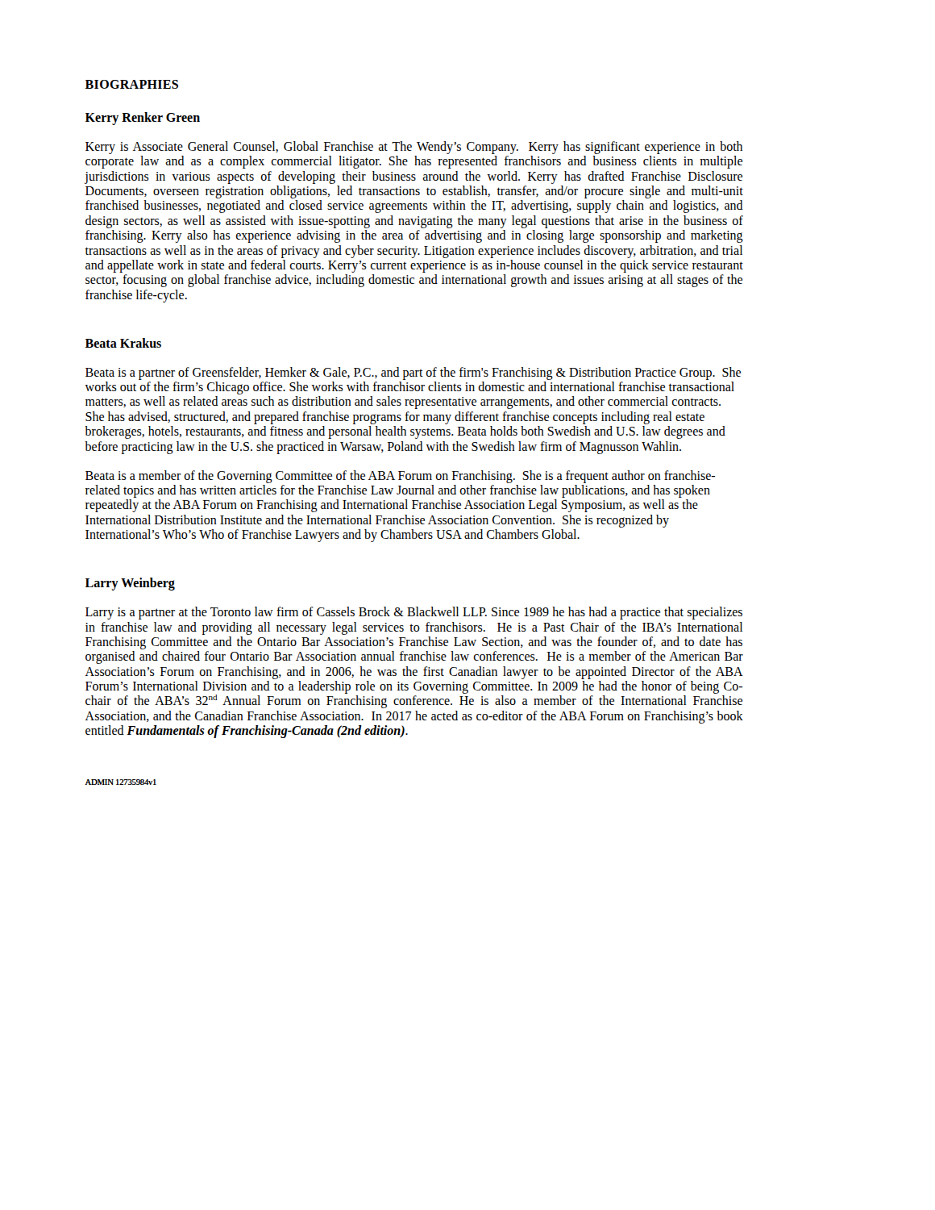BIOGRAPHIES
Kerry Renker Green
Kerry is Associate General Counsel, Global Franchise at The Wendy’s Company. Kerry has significant experience in both corporate law and as a complex commercial litigator. She has represented franchisors and business clients in multiple jurisdictions in various aspects of developing their business around the world. Kerry has drafted Franchise Disclosure Documents, overseen registration obligations, led transactions to establish, transfer, and/or procure single and multi-unit franchised businesses, negotiated and closed service agreements within the IT, advertising, supply chain and logistics, and design sectors, as well as assisted with issue-spotting and navigating the many legal questions that arise in the business of franchising. Kerry also has experience advising in the area of advertising and in closing large sponsorship and marketing transactions as well as in the areas of privacy and cyber security. Litigation experience includes discovery, arbitration, and trial and appellate work in state and federal courts. Kerry’s current experience is as in-house counsel in the quick service restaurant sector, focusing on global franchise advice, including domestic and international growth and issues arising at all stages of the franchise life-cycle.
Beata Krakus
Beata is a partner of Greensfelder, Hemker & Gale, P.C., and part of the firm's Franchising & Distribution Practice Group. She works out of the firm’s Chicago office. She works with franchisor clients in domestic and international franchise transactional matters, as well as related areas such as distribution and sales representative arrangements, and other commercial contracts. She has advised, structured, and prepared franchise programs for many different franchise concepts including real estate brokerages, hotels, restaurants, and fitness and personal health systems. Beata holds both Swedish and U.S. law degrees and before practicing law in the U.S. she practiced in Warsaw, Poland with the Swedish law firm of Magnusson Wahlin.
Beata is a member of the Governing Committee of the ABA Forum on Franchising. She is a frequent author on franchise-related topics and has written articles for the Franchise Law Journal and other franchise law publications, and has spoken repeatedly at the ABA Forum on Franchising and International Franchise Association Legal Symposium, as well as the International Distribution Institute and the International Franchise Association Convention. She is recognized by International’s Who’s Who of Franchise Lawyers and by Chambers USA and Chambers Global.
Larry Weinberg
Larry is a partner at the Toronto law firm of Cassels Brock & Blackwell LLP. Since 1989 he has had a practice that specializes in franchise law and providing all necessary legal services to franchisors. He is a Past Chair of the IBA’s International Franchising Committee and the Ontario Bar Association’s Franchise Law Section, and was the founder of, and to date has organised and chaired four Ontario Bar Association annual franchise law conferences. He is a member of the American Bar Association’s Forum on Franchising, and in 2006, he was the first Canadian lawyer to be appointed Director of the ABA Forum’s International Division and to a leadership role on its Governing Committee. In 2009 he had the honor of being Co-chair of the ABA’s 32nd Annual Forum on Franchising conference. He is also a member of the International Franchise Association, and the Canadian Franchise Association. In 2017 he acted as co-editor of the ABA Forum on Franchising’s book entitled Fundamentals of Franchising-Canada (2nd edition).
ADMIN 12735984v1 ADMIN 12735984v1